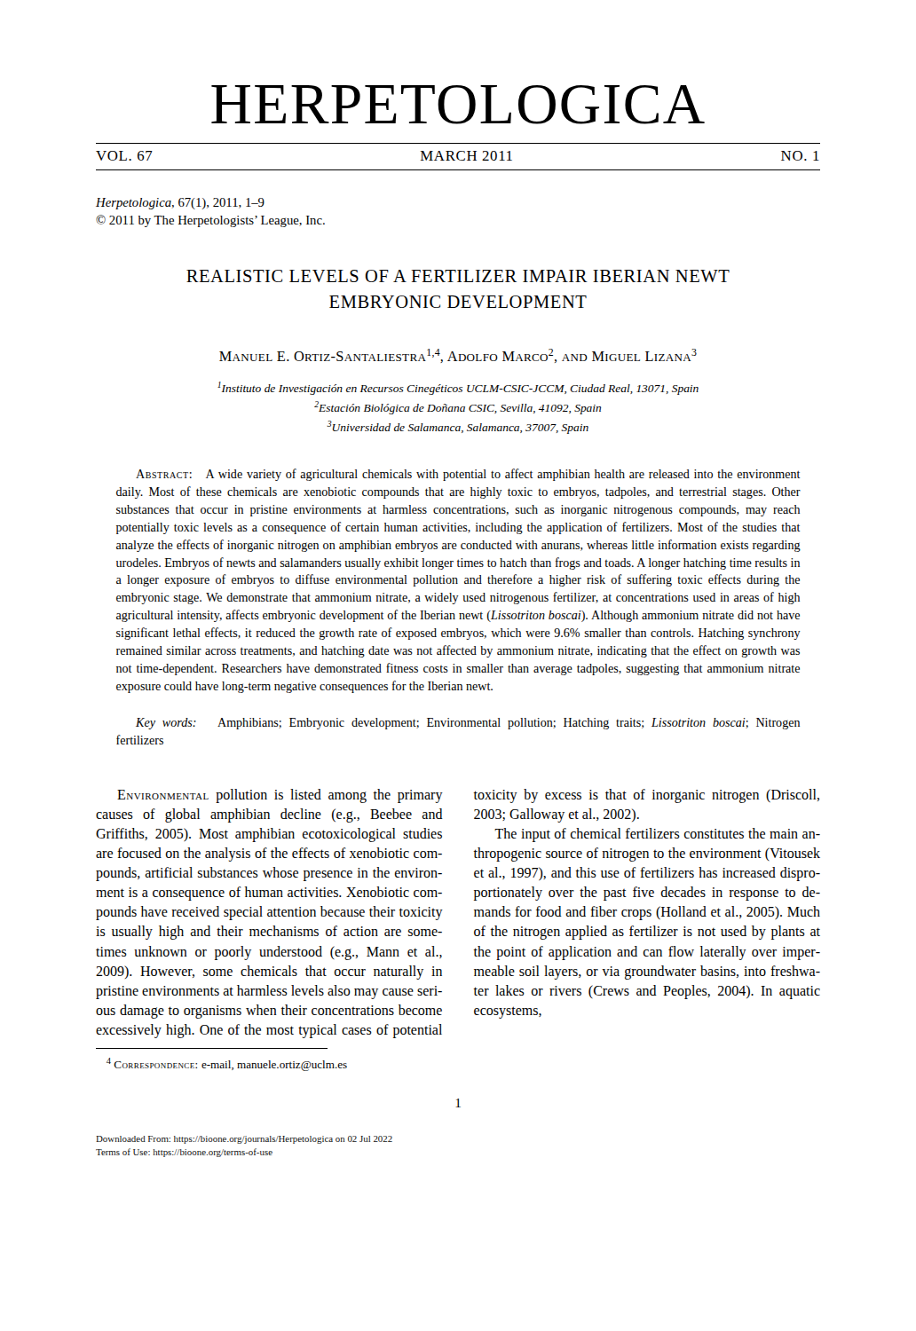HERPETOLOGICA
VOL. 67 MARCH 2011 NO. 1
Herpetologica, 67(1), 2011, 1–9
© 2011 by The Herpetologists’ League, Inc.
REALISTIC LEVELS OF A FERTILIZER IMPAIR IBERIAN NEWT
EMBRYONIC DEVELOPMENT
MANUEL E. ORTIZ-SANTALIESTRA1,4, ADOLFO MARCO2, AND MIGUEL LIZANA3
1Instituto de Investigación en Recursos Cinegéticos UCLM-CSIC-JCCM, Ciudad Real, 13071, Spain
2Estación Biológica de Doñana CSIC, Sevilla, 41092, Spain
3Universidad de Salamanca, Salamanca, 37007, Spain
Abstract: A wide variety of agricultural chemicals with potential to affect amphibian health are released into the environment daily. Most of these chemicals are xenobiotic compounds that are highly toxic to embryos, tadpoles, and terrestrial stages. Other substances that occur in pristine environments at harmless concentrations, such as inorganic nitrogenous compounds, may reach potentially toxic levels as a consequence of certain human activities, including the application of fertilizers. Most of the studies that analyze the effects of inorganic nitrogen on amphibian embryos are conducted with anurans, whereas little information exists regarding urodeles. Embryos of newts and salamanders usually exhibit longer times to hatch than frogs and toads. A longer hatching time results in a longer exposure of embryos to diffuse environmental pollution and therefore a higher risk of suffering toxic effects during the embryonic stage. We demonstrate that ammonium nitrate, a widely used nitrogenous fertilizer, at concentrations used in areas of high agricultural intensity, affects embryonic development of the Iberian newt (Lissotriton boscai). Although ammonium nitrate did not have significant lethal effects, it reduced the growth rate of exposed embryos, which were 9.6% smaller than controls. Hatching synchrony remained similar across treatments, and hatching date was not affected by ammonium nitrate, indicating that the effect on growth was not time-dependent. Researchers have demonstrated fitness costs in smaller than average tadpoles, suggesting that ammonium nitrate exposure could have long-term negative consequences for the Iberian newt.
Key words: Amphibians; Embryonic development; Environmental pollution; Hatching traits; Lissotriton boscai; Nitrogen fertilizers
Environmental pollution is listed among the primary causes of global amphibian decline (e.g., Beebee and Griffiths, 2005). Most amphibian ecotoxicological studies are focused on the analysis of the effects of xenobiotic compounds, artificial substances whose presence in the environment is a consequence of human activities. Xenobiotic compounds have received special attention because their toxicity is usually high and their mechanisms of action are sometimes unknown or poorly understood (e.g., Mann et al., 2009). However, some chemicals that occur naturally in pristine environments at harmless levels also may cause serious damage to organisms when their concentrations become excessively high. One of the most typical cases of potential toxicity by excess is that of inorganic nitrogen (Driscoll, 2003; Galloway et al., 2002).
The input of chemical fertilizers constitutes the main anthropogenic source of nitrogen to the environment (Vitousek et al., 1997), and this use of fertilizers has increased disproportionately over the past five decades in response to demands for food and fiber crops (Holland et al., 2005). Much of the nitrogen applied as fertilizer is not used by plants at the point of application and can flow laterally over impermeable soil layers, or via groundwater basins, into freshwater lakes or rivers (Crews and Peoples, 2004). In aquatic ecosystems,
4 Correspondence: e-mail, manuele.ortiz@uclm.es
1
Downloaded From: https://bioone.org/journals/Herpetologica on 02 Jul 2022
Terms of Use: https://bioone.org/terms-of-use